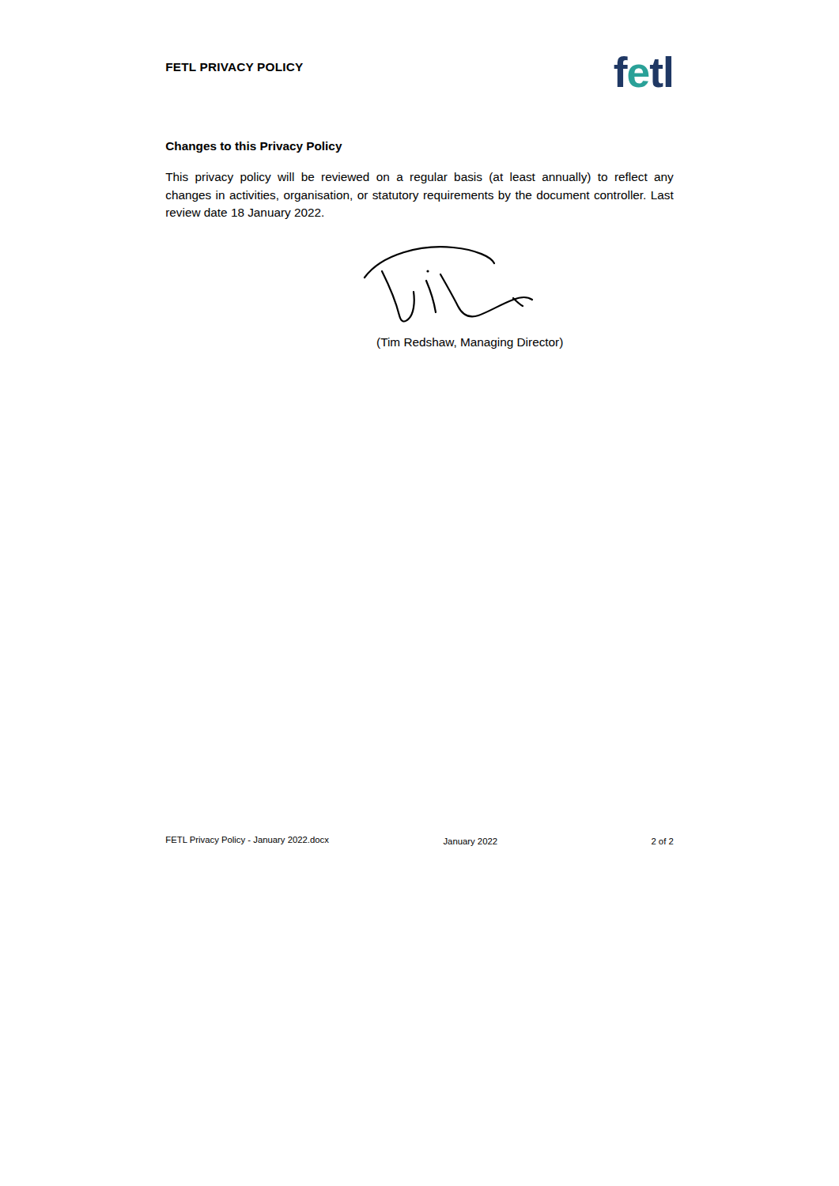FETL PRIVACY POLICY
fetl
Changes to this Privacy Policy
This privacy policy will be reviewed on a regular basis (at least annually) to reflect any changes in activities, organisation, or statutory requirements by the document controller. Last review date 18 January 2022.
(Tim Redshaw, Managing Director)
FETL Privacy Policy - January 2022.docx
January 2022
2 of 2